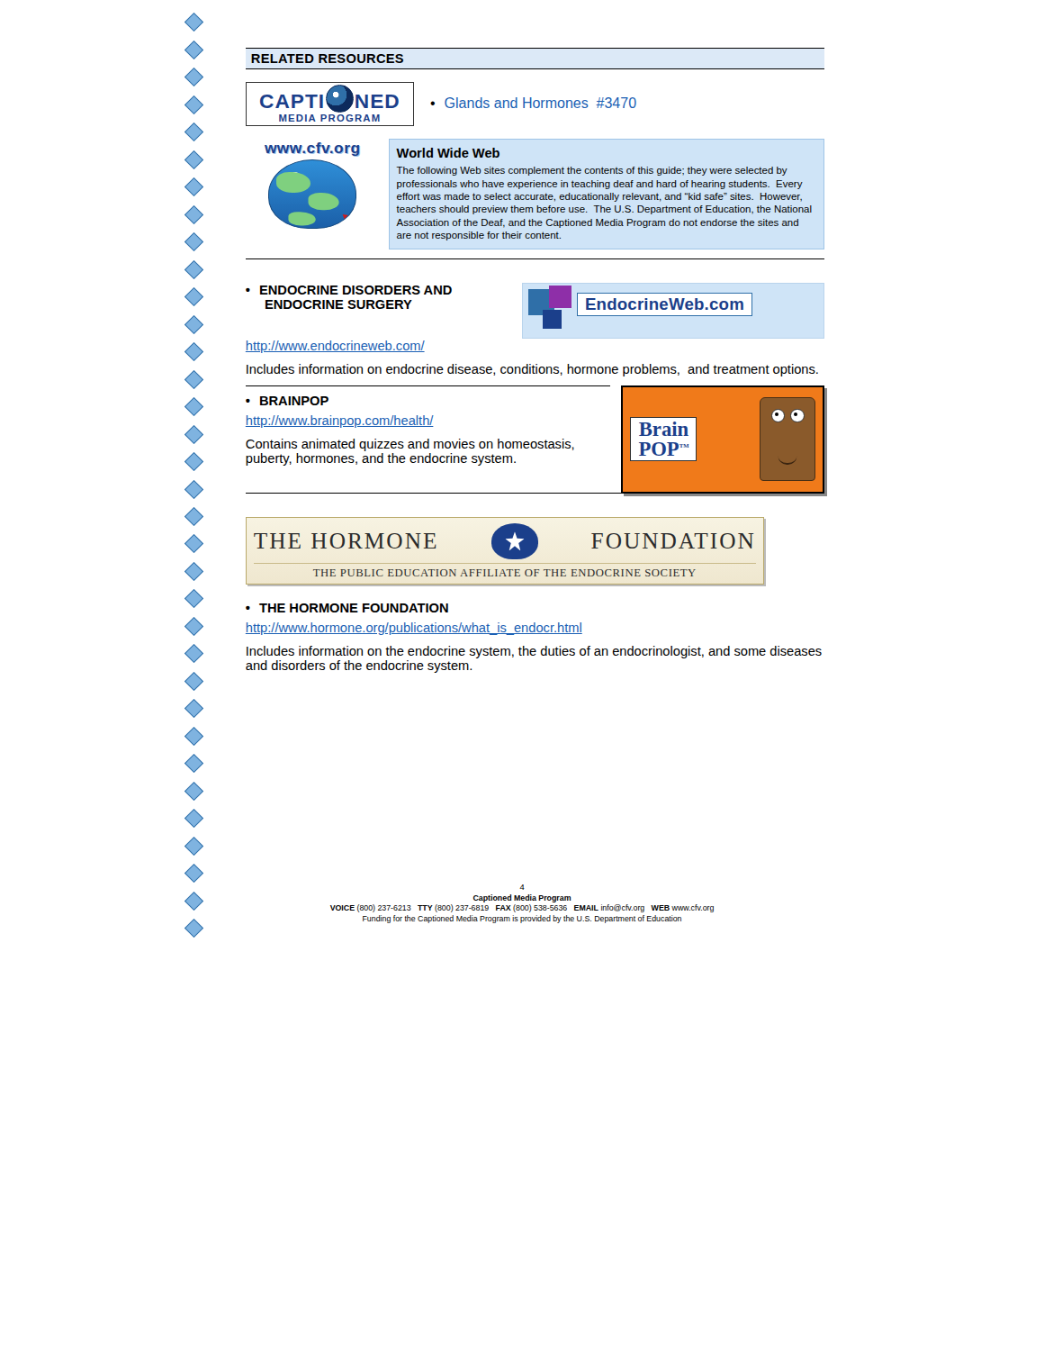RELATED RESOURCES
CAPTI NED
MEDIA PROGRAM
•Glands and Hormones #3470
www.cfv.org
World Wide Web
The following Web sites complement the contents of this guide; they were selected by professionals who have experience in teaching deaf and hard of hearing students. Every effort was made to select accurate, educationally relevant, and “kid safe” sites. However, teachers should preview them before use. The U.S. Department of Education, the National Association of the Deaf, and the Captioned Media Program do not endorse the sites and are not responsible for their content.
•ENDOCRINE DISORDERS AND
ENDOCRINE SURGERY
EndocrineWeb.com
http://www.endocrineweb.com/
Includes information on endocrine disease, conditions, hormone problems, and treatment options.
•BRAINPOP
http://www.brainpop.com/health/
Contains animated quizzes and movies on homeostasis,
puberty, hormones, and the endocrine system.
Brain POPTM
THE HORMONE FOUNDATION
THE PUBLIC EDUCATION AFFILIATE OF THE ENDOCRINE SOCIETY
•THE HORMONE FOUNDATION
http://www.hormone.org/publications/what_is_endocr.html
Includes information on the endocrine system, the duties of an endocrinologist, and some diseases and disorders of the endocrine system.
4
Captioned Media Program
VOICE (800) 237-6213 TTY (800) 237-6819 FAX (800) 538-5636 EMAIL info@cfv.org WEB www.cfv.org
Funding for the Captioned Media Program is provided by the U.S. Department of Education